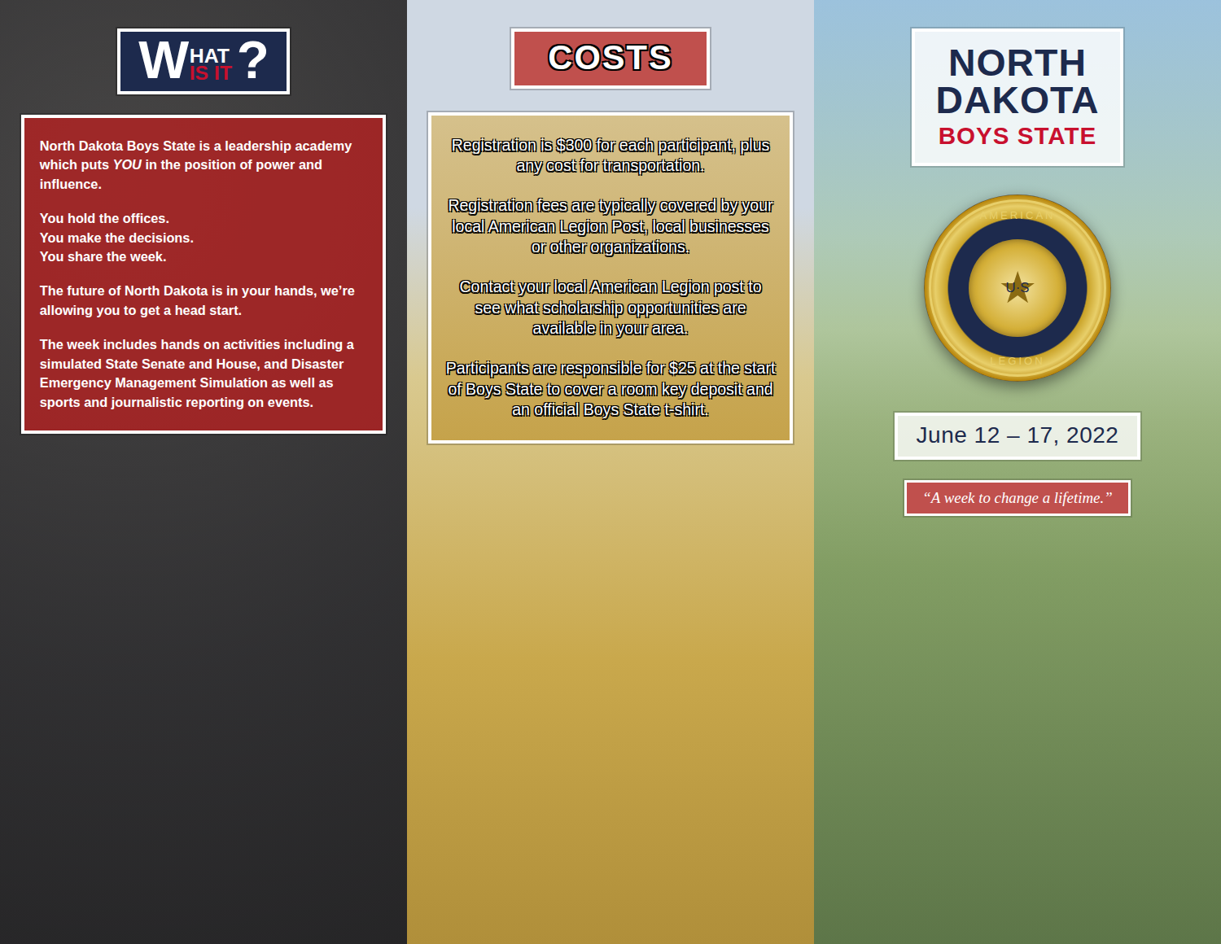W HAT IS IT ?
North Dakota Boys State is a leadership academy which puts YOU in the position of power and influence.
You hold the offices.
You make the decisions.
You share the week.
The future of North Dakota is in your hands, we’re allowing you to get a head start.
The week includes hands on activities including a simulated State Senate and House, and Disaster Emergency Management Simulation as well as sports and journalistic reporting on events.
COSTS
Registration is $300 for each participant, plus any cost for transportation.
Registration fees are typically covered by your local American Legion Post, local businesses or other organizations.
Contact your local American Legion post to see what scholarship opportunities are available in your area.
Participants are responsible for $25 at the start of Boys State to cover a room key deposit and an official Boys State t-shirt.
NORTH
DAKOTA
BOYS STATE
AMERICAN
★ U·S
LEGION
June 12 – 17, 2022
“A week to change a lifetime.”